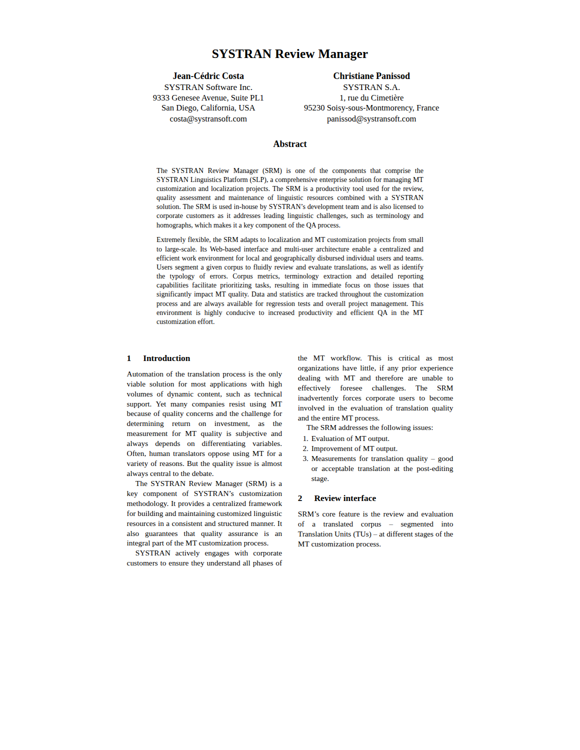SYSTRAN Review Manager
| Jean-Cédric Costa | Christiane Panissod |
| SYSTRAN Software Inc. | SYSTRAN S.A. |
| 9333 Genesee Avenue, Suite PL1 San Diego, California, USA | 1, rue du Cimetière 95230 Soisy-sous-Montmorency, France |
| costa@systransoft.com | panissod@systransoft.com |
Abstract
The SYSTRAN Review Manager (SRM) is one of the components that comprise the SYSTRAN Linguistics Platform (SLP), a comprehensive enterprise solution for managing MT customization and localization projects. The SRM is a productivity tool used for the review, quality assessment and maintenance of linguistic resources combined with a SYSTRAN solution. The SRM is used in-house by SYSTRAN’s development team and is also licensed to corporate customers as it addresses leading linguistic challenges, such as terminology and homographs, which makes it a key component of the QA process.
Extremely flexible, the SRM adapts to localization and MT customization projects from small to large-scale. Its Web-based interface and multi-user architecture enable a centralized and efficient work environment for local and geographically disbursed individual users and teams. Users segment a given corpus to fluidly review and evaluate translations, as well as identify the typology of errors. Corpus metrics, terminology extraction and detailed reporting capabilities facilitate prioritizing tasks, resulting in immediate focus on those issues that significantly impact MT quality. Data and statistics are tracked throughout the customization process and are always available for regression tests and overall project management. This environment is highly conducive to increased productivity and efficient QA in the MT customization effort.
1 Introduction
Automation of the translation process is the only viable solution for most applications with high volumes of dynamic content, such as technical support. Yet many companies resist using MT because of quality concerns and the challenge for determining return on investment, as the measurement for MT quality is subjective and always depends on differentiating variables. Often, human translators oppose using MT for a variety of reasons. But the quality issue is almost always central to the debate.
The SYSTRAN Review Manager (SRM) is a key component of SYSTRAN’s customization methodology. It provides a centralized framework for building and maintaining customized linguistic resources in a consistent and structured manner. It also guarantees that quality assurance is an integral part of the MT customization process.
SYSTRAN actively engages with corporate customers to ensure they understand all phases of the MT workflow. This is critical as most organizations have little, if any prior experience dealing with MT and therefore are unable to effectively foresee challenges. The SRM inadvertently forces corporate users to become involved in the evaluation of translation quality and the entire MT process.
The SRM addresses the following issues:
Evaluation of MT output.
Improvement of MT output.
Measurements for translation quality – good or acceptable translation at the post-editing stage.
2 Review interface
SRM’s core feature is the review and evaluation of a translated corpus – segmented into Translation Units (TUs) – at different stages of the MT customization process.